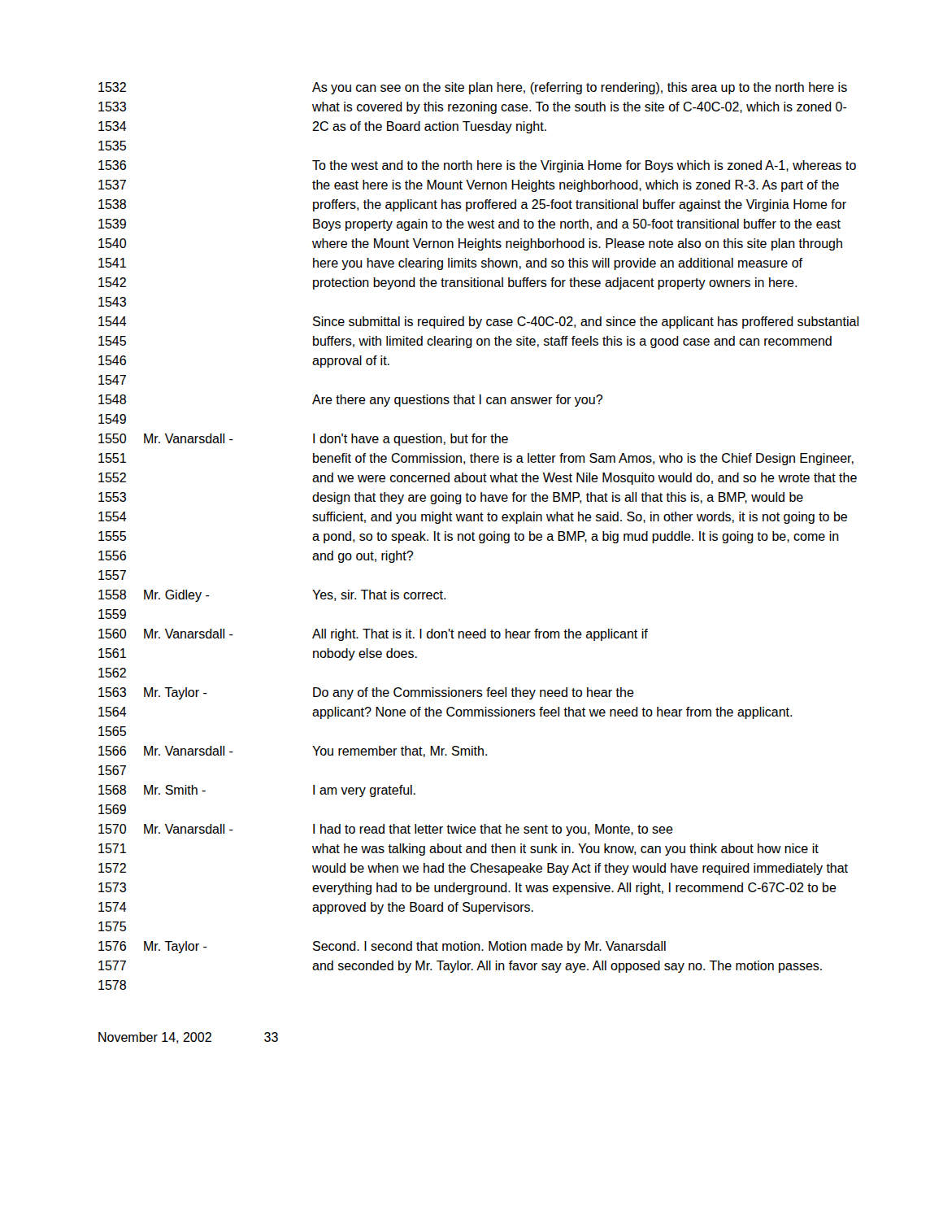| 1532 | | As you can see on the site plan here, (referring to rendering), this area up to the north here is |
| 1533 | | what is covered by this rezoning case. To the south is the site of C-40C-02, which is zoned 0- |
| 1534 | | 2C as of the Board action Tuesday night. |
| 1535 | | |
| 1536 | | To the west and to the north here is the Virginia Home for Boys which is zoned A-1, whereas to |
| 1537 | | the east here is the Mount Vernon Heights neighborhood, which is zoned R-3. As part of the |
| 1538 | | proffers, the applicant has proffered a 25-foot transitional buffer against the Virginia Home for |
| 1539 | | Boys property again to the west and to the north, and a 50-foot transitional buffer to the east |
| 1540 | | where the Mount Vernon Heights neighborhood is. Please note also on this site plan through |
| 1541 | | here you have clearing limits shown, and so this will provide an additional measure of |
| 1542 | | protection beyond the transitional buffers for these adjacent property owners in here. |
| 1543 | | |
| 1544 | | Since submittal is required by case C-40C-02, and since the applicant has proffered substantial |
| 1545 | | buffers, with limited clearing on the site, staff feels this is a good case and can recommend |
| 1546 | | approval of it. |
| 1547 | | |
| 1548 | | Are there any questions that I can answer for you? |
| 1549 | | |
| 1550 | Mr. Vanarsdall - | I don't have a question, but for the |
| 1551 | | benefit of the Commission, there is a letter from Sam Amos, who is the Chief Design Engineer, |
| 1552 | | and we were concerned about what the West Nile Mosquito would do, and so he wrote that the |
| 1553 | | design that they are going to have for the BMP, that is all that this is, a BMP, would be |
| 1554 | | sufficient, and you might want to explain what he said. So, in other words, it is not going to be |
| 1555 | | a pond, so to speak. It is not going to be a BMP, a big mud puddle. It is going to be, come in |
| 1556 | | and go out, right? |
| 1557 | | |
| 1558 | Mr. Gidley - | Yes, sir. That is correct. |
| 1559 | | |
| 1560 | Mr. Vanarsdall - | All right. That is it. I don't need to hear from the applicant if |
| 1561 | | nobody else does. |
| 1562 | | |
| 1563 | Mr. Taylor - | Do any of the Commissioners feel they need to hear the |
| 1564 | | applicant? None of the Commissioners feel that we need to hear from the applicant. |
| 1565 | | |
| 1566 | Mr. Vanarsdall - | You remember that, Mr. Smith. |
| 1567 | | |
| 1568 | Mr. Smith - | I am very grateful. |
| 1569 | | |
| 1570 | Mr. Vanarsdall - | I had to read that letter twice that he sent to you, Monte, to see |
| 1571 | | what he was talking about and then it sunk in. You know, can you think about how nice it |
| 1572 | | would be when we had the Chesapeake Bay Act if they would have required immediately that |
| 1573 | | everything had to be underground. It was expensive. All right, I recommend C-67C-02 to be |
| 1574 | | approved by the Board of Supervisors. |
| 1575 | | |
| 1576 | Mr. Taylor - | Second. I second that motion. Motion made by Mr. Vanarsdall |
| 1577 | | and seconded by Mr. Taylor. All in favor say aye. All opposed say no. The motion passes. |
| 1578 | | |
November 14, 2002 33